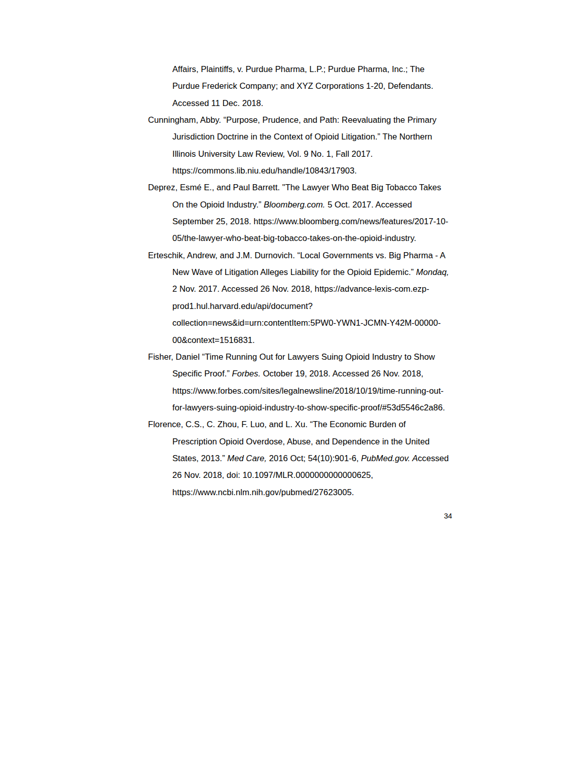Affairs, Plaintiffs, v. Purdue Pharma, L.P.; Purdue Pharma, Inc.; The Purdue Frederick Company; and XYZ Corporations 1-20, Defendants. Accessed 11 Dec. 2018.
Cunningham, Abby. “Purpose, Prudence, and Path: Reevaluating the Primary Jurisdiction Doctrine in the Context of Opioid Litigation.” The Northern Illinois University Law Review, Vol. 9 No. 1, Fall 2017. https://commons.lib.niu.edu/handle/10843/17903.
Deprez, Esmé E., and Paul Barrett. "The Lawyer Who Beat Big Tobacco Takes On the Opioid Industry.” Bloomberg.com. 5 Oct. 2017. Accessed September 25, 2018. https://www.bloomberg.com/news/features/2017-10-05/the-lawyer-who-beat-big-tobacco-takes-on-the-opioid-industry.
Erteschik, Andrew, and J.M. Durnovich. “Local Governments vs. Big Pharma - A New Wave of Litigation Alleges Liability for the Opioid Epidemic.” Mondaq, 2 Nov. 2017. Accessed 26 Nov. 2018, https://advance-lexis-com.ezp-prod1.hul.harvard.edu/api/document?collection=news&id=urn:contentItem:5PW0-YWN1-JCMN-Y42M-00000-00&context=1516831.
Fisher, Daniel “Time Running Out for Lawyers Suing Opioid Industry to Show Specific Proof.” Forbes. October 19, 2018. Accessed 26 Nov. 2018, https://www.forbes.com/sites/legalnewsline/2018/10/19/time-running-out-for-lawyers-suing-opioid-industry-to-show-specific-proof/#53d5546c2a86.
Florence, C.S., C. Zhou, F. Luo, and L. Xu. “The Economic Burden of Prescription Opioid Overdose, Abuse, and Dependence in the United States, 2013.” Med Care, 2016 Oct; 54(10):901-6, PubMed.gov. Accessed 26 Nov. 2018, doi: 10.1097/MLR.0000000000000625, https://www.ncbi.nlm.nih.gov/pubmed/27623005.
34